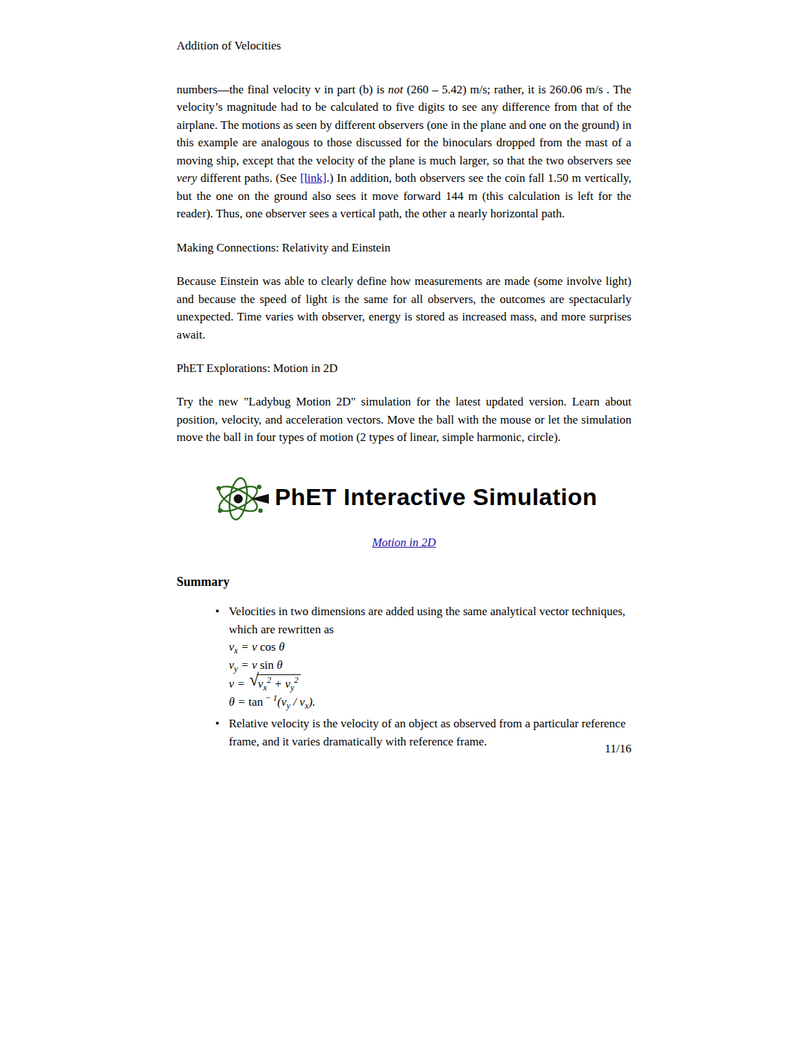Addition of Velocities
numbers—the final velocity v in part (b) is not (260 – 5.42) m/s; rather, it is 260.06 m/s . The velocity’s magnitude had to be calculated to five digits to see any difference from that of the airplane. The motions as seen by different observers (one in the plane and one on the ground) in this example are analogous to those discussed for the binoculars dropped from the mast of a moving ship, except that the velocity of the plane is much larger, so that the two observers see very different paths. (See [link].) In addition, both observers see the coin fall 1.50 m vertically, but the one on the ground also sees it move forward 144 m (this calculation is left for the reader). Thus, one observer sees a vertical path, the other a nearly horizontal path.
Making Connections: Relativity and Einstein
Because Einstein was able to clearly define how measurements are made (some involve light) and because the speed of light is the same for all observers, the outcomes are spectacularly unexpected. Time varies with observer, energy is stored as increased mass, and more surprises await.
PhET Explorations: Motion in 2D
Try the new "Ladybug Motion 2D" simulation for the latest updated version. Learn about position, velocity, and acceleration vectors. Move the ball with the mouse or let the simulation move the ball in four types of motion (2 types of linear, simple harmonic, circle).
PhET Interactive Simulation
Motion in 2D
Summary
Velocities in two dimensions are added using the same analytical vector techniques, which are rewritten as
vx = v cos θ
vy = v sin θ
v = vx2 + vy2
θ = tan − 1(vy / vx).
Relative velocity is the velocity of an object as observed from a particular reference frame, and it varies dramatically with reference frame.
11/16